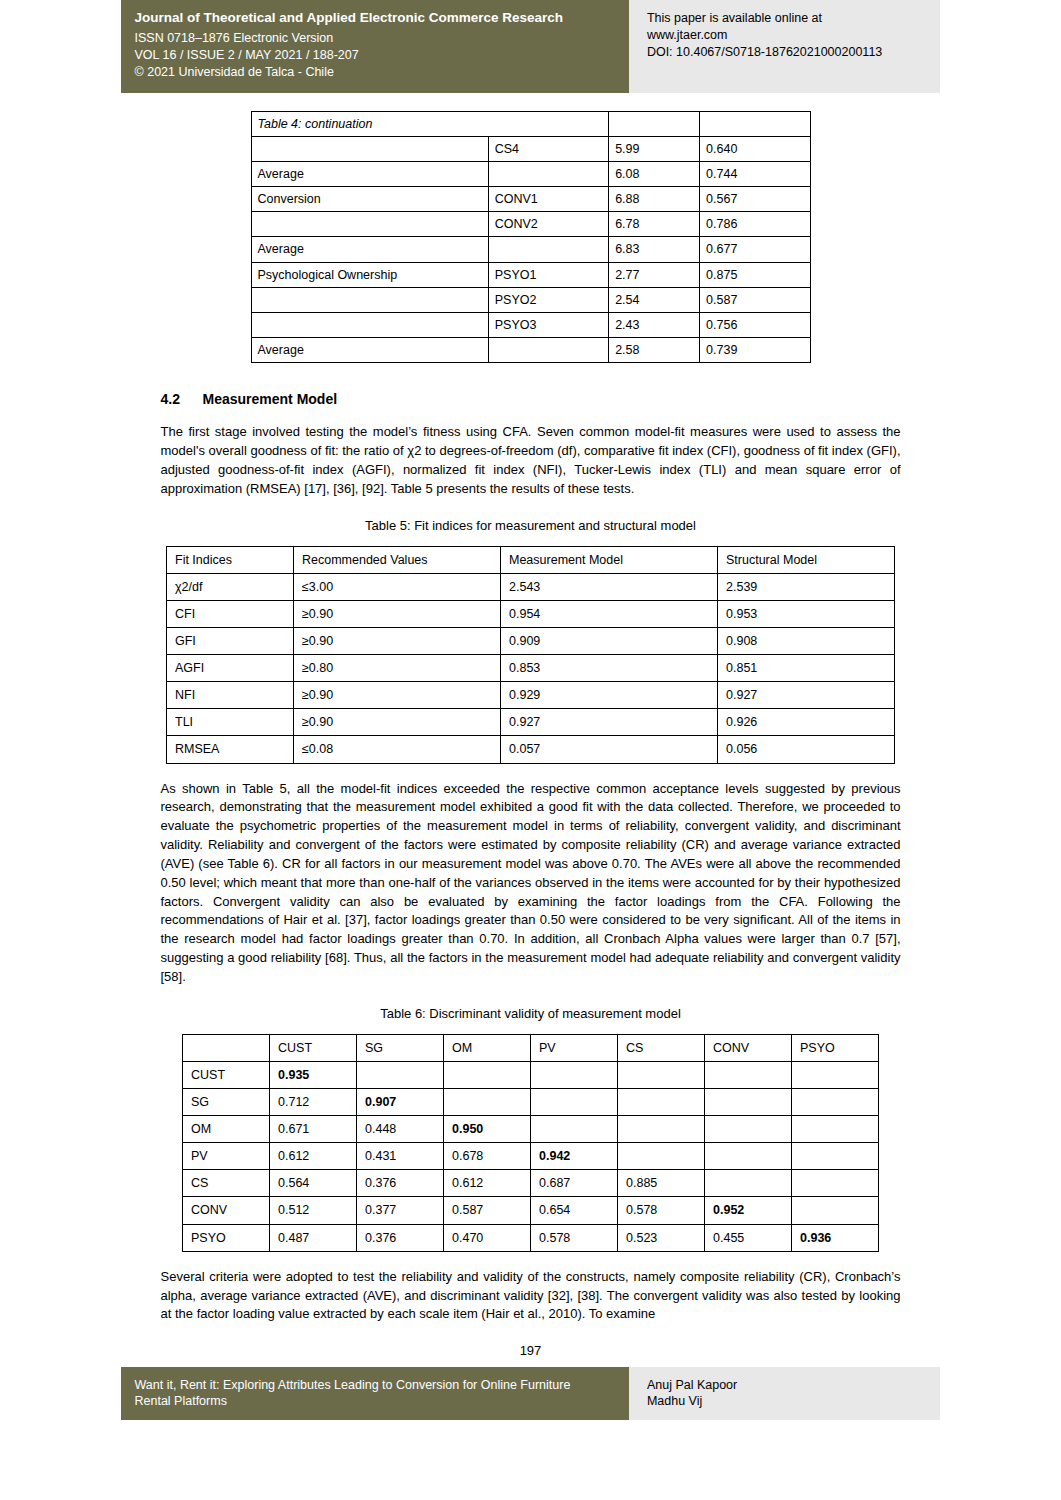Journal of Theoretical and Applied Electronic Commerce Research
ISSN 0718–1876 Electronic Version
VOL 16 / ISSUE 2 / MAY 2021 / 188-207
© 2021 Universidad de Talca - Chile
This paper is available online at
www.jtaer.com
DOI: 10.4067/S0718-18762021000200113
| Table 4: continuation | | | |
| | CS4 | 5.99 | 0.640 |
| Average | | 6.08 | 0.744 |
| Conversion | CONV1 | 6.88 | 0.567 |
| | CONV2 | 6.78 | 0.786 |
| Average | | 6.83 | 0.677 |
| Psychological Ownership | PSYO1 | 2.77 | 0.875 |
| | PSYO2 | 2.54 | 0.587 |
| | PSYO3 | 2.43 | 0.756 |
| Average | | 2.58 | 0.739 |
4.2 Measurement Model
The first stage involved testing the model’s fitness using CFA. Seven common model-fit measures were used to assess the model's overall goodness of fit: the ratio of χ2 to degrees-of-freedom (df), comparative fit index (CFI), goodness of fit index (GFI), adjusted goodness-of-fit index (AGFI), normalized fit index (NFI), Tucker-Lewis index (TLI) and mean square error of approximation (RMSEA) [17], [36], [92]. Table 5 presents the results of these tests.
Table 5: Fit indices for measurement and structural model
| Fit Indices | Recommended Values | Measurement Model | Structural Model |
| χ2/df | ≤3.00 | 2.543 | 2.539 |
| CFI | ≥0.90 | 0.954 | 0.953 |
| GFI | ≥0.90 | 0.909 | 0.908 |
| AGFI | ≥0.80 | 0.853 | 0.851 |
| NFI | ≥0.90 | 0.929 | 0.927 |
| TLI | ≥0.90 | 0.927 | 0.926 |
| RMSEA | ≤0.08 | 0.057 | 0.056 |
As shown in Table 5, all the model-fit indices exceeded the respective common acceptance levels suggested by previous research, demonstrating that the measurement model exhibited a good fit with the data collected. Therefore, we proceeded to evaluate the psychometric properties of the measurement model in terms of reliability, convergent validity, and discriminant validity. Reliability and convergent of the factors were estimated by composite reliability (CR) and average variance extracted (AVE) (see Table 6). CR for all factors in our measurement model was above 0.70. The AVEs were all above the recommended 0.50 level; which meant that more than one-half of the variances observed in the items were accounted for by their hypothesized factors. Convergent validity can also be evaluated by examining the factor loadings from the CFA. Following the recommendations of Hair et al. [37], factor loadings greater than 0.50 were considered to be very significant. All of the items in the research model had factor loadings greater than 0.70. In addition, all Cronbach Alpha values were larger than 0.7 [57], suggesting a good reliability [68]. Thus, all the factors in the measurement model had adequate reliability and convergent validity [58].
Table 6: Discriminant validity of measurement model
| | CUST | SG | OM | PV | CS | CONV | PSYO |
| CUST | 0.935 | | | | | | |
| SG | 0.712 | 0.907 | | | | | |
| OM | 0.671 | 0.448 | 0.950 | | | | |
| PV | 0.612 | 0.431 | 0.678 | 0.942 | | | |
| CS | 0.564 | 0.376 | 0.612 | 0.687 | 0.885 | | |
| CONV | 0.512 | 0.377 | 0.587 | 0.654 | 0.578 | 0.952 | |
| PSYO | 0.487 | 0.376 | 0.470 | 0.578 | 0.523 | 0.455 | 0.936 |
Several criteria were adopted to test the reliability and validity of the constructs, namely composite reliability (CR), Cronbach’s alpha, average variance extracted (AVE), and discriminant validity [32], [38]. The convergent validity was also tested by looking at the factor loading value extracted by each scale item (Hair et al., 2010). To examine
197
Want it, Rent it: Exploring Attributes Leading to Conversion for Online Furniture
Rental Platforms
Anuj Pal Kapoor
Madhu Vij